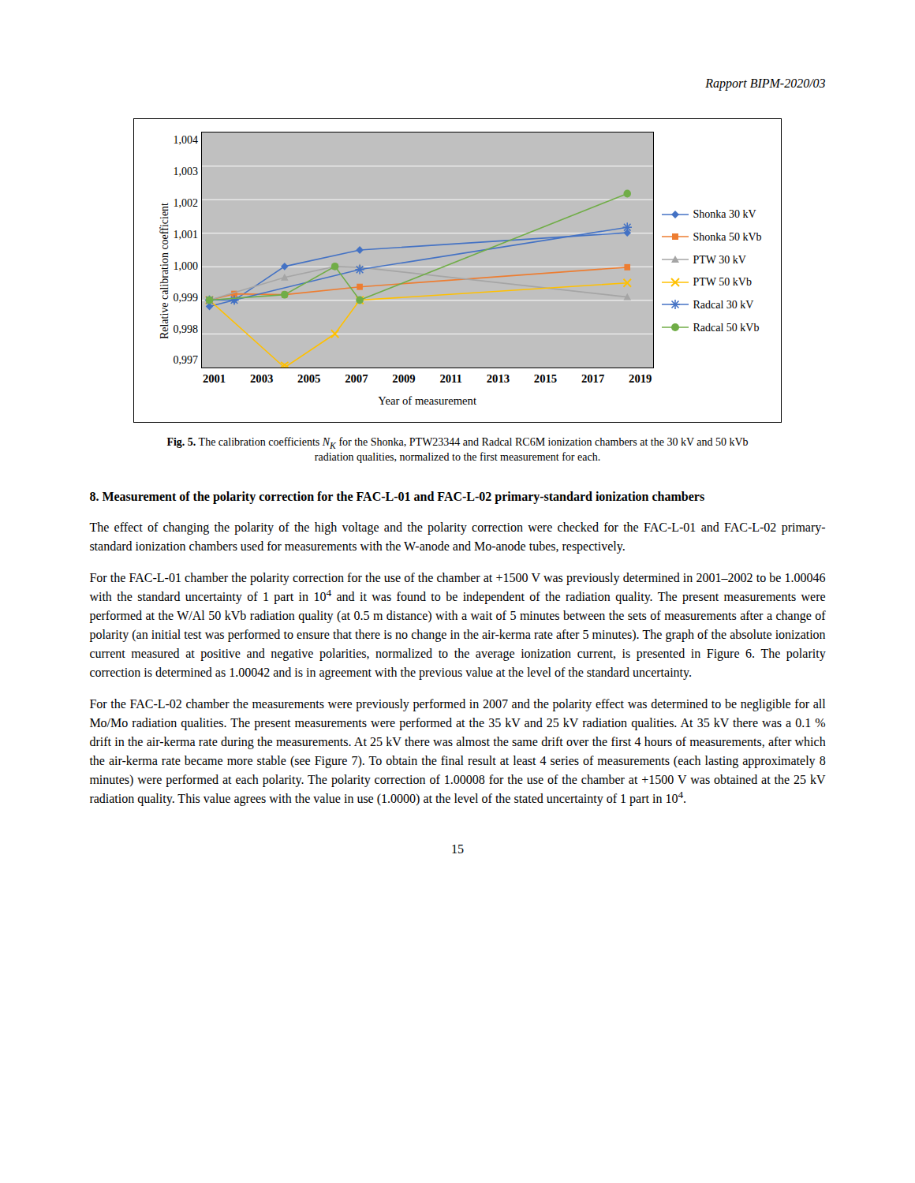Rapport BIPM-2020/03
Relative calibration coefficient
1,004 1,003 1,002 1,001 1,000 0,999 0,998 0,997
2001200320052007200920112013201520172019
Year of measurement
Shonka 30 kV
Shonka 50 kVb
PTW 30 kV
PTW 50 kVb
Radcal 30 kV
Radcal 50 kVb
Fig. 5. The calibration coefficients NK for the Shonka, PTW23344 and Radcal RC6M ionization chambers at the 30 kV and 50 kVb radiation qualities, normalized to the first measurement for each.
8. Measurement of the polarity correction for the FAC-L-01 and FAC-L-02 primary-standard ionization chambers
The effect of changing the polarity of the high voltage and the polarity correction were checked for the FAC-L-01 and FAC-L-02 primary-standard ionization chambers used for measurements with the W-anode and Mo-anode tubes, respectively.
For the FAC-L-01 chamber the polarity correction for the use of the chamber at +1500 V was previously determined in 2001–2002 to be 1.00046 with the standard uncertainty of 1 part in 104 and it was found to be independent of the radiation quality. The present measurements were performed at the W/Al 50 kVb radiation quality (at 0.5 m distance) with a wait of 5 minutes between the sets of measurements after a change of polarity (an initial test was performed to ensure that there is no change in the air-kerma rate after 5 minutes). The graph of the absolute ionization current measured at positive and negative polarities, normalized to the average ionization current, is presented in Figure 6. The polarity correction is determined as 1.00042 and is in agreement with the previous value at the level of the standard uncertainty.
For the FAC-L-02 chamber the measurements were previously performed in 2007 and the polarity effect was determined to be negligible for all Mo/Mo radiation qualities. The present measurements were performed at the 35 kV and 25 kV radiation qualities. At 35 kV there was a 0.1 % drift in the air-kerma rate during the measurements. At 25 kV there was almost the same drift over the first 4 hours of measurements, after which the air-kerma rate became more stable (see Figure 7). To obtain the final result at least 4 series of measurements (each lasting approximately 8 minutes) were performed at each polarity. The polarity correction of 1.00008 for the use of the chamber at +1500 V was obtained at the 25 kV radiation quality. This value agrees with the value in use (1.0000) at the level of the stated uncertainty of 1 part in 104.
15